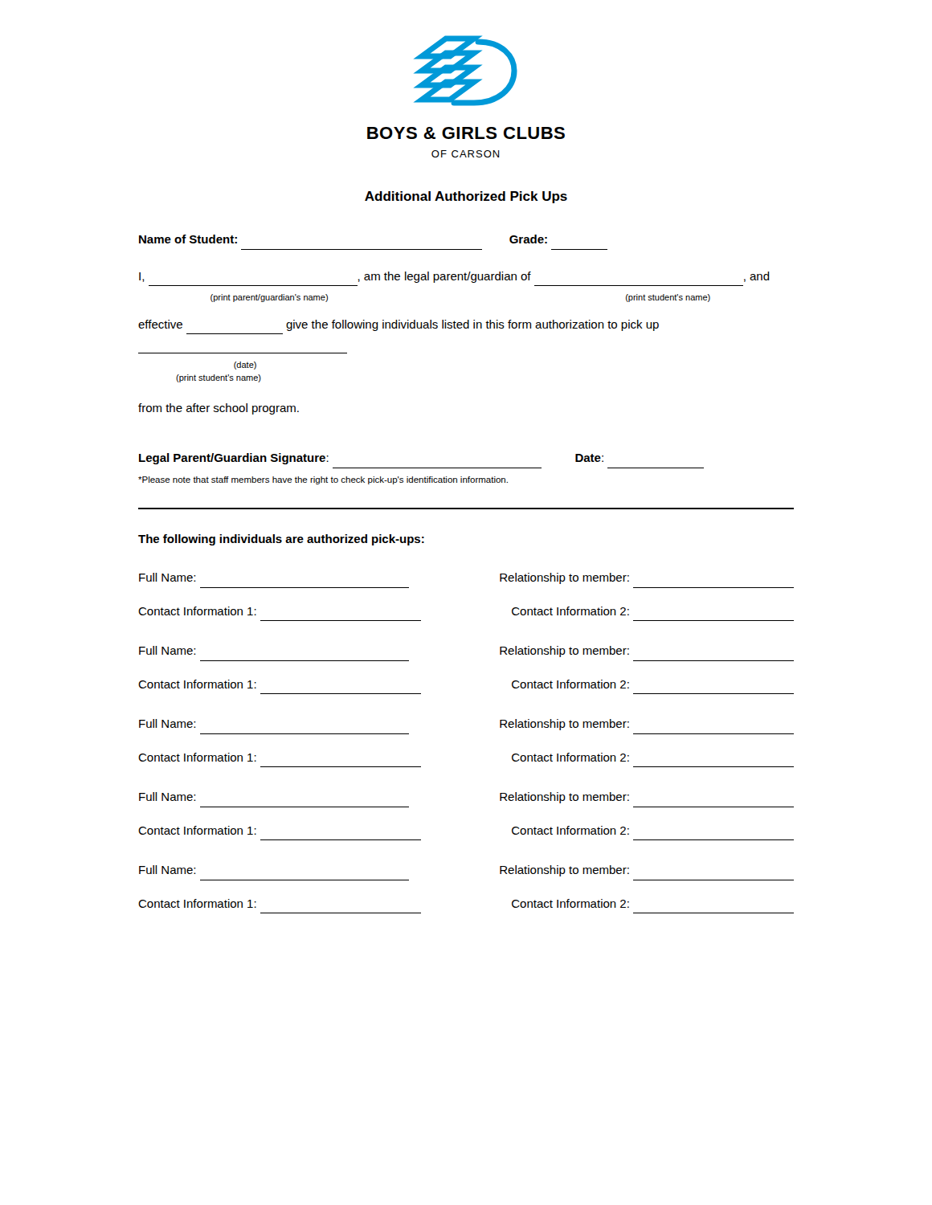BOYS & GIRLS CLUBS
OF CARSON
Additional Authorized Pick Ups
Name of Student: Grade:
I, , am the legal parent/guardian of , and
(print parent/guardian's name) (print student's name)
effective give the following individuals listed in this form authorization to pick up
(date) (print student's name)
from the after school program.
Legal Parent/Guardian Signature: Date:
*Please note that staff members have the right to check pick-up's identification information.
The following individuals are authorized pick-ups:
Full Name: Relationship to member:
Contact Information 1: Contact Information 2:
Full Name: Relationship to member:
Contact Information 1: Contact Information 2:
Full Name: Relationship to member:
Contact Information 1: Contact Information 2:
Full Name: Relationship to member:
Contact Information 1: Contact Information 2:
Full Name: Relationship to member:
Contact Information 1: Contact Information 2: